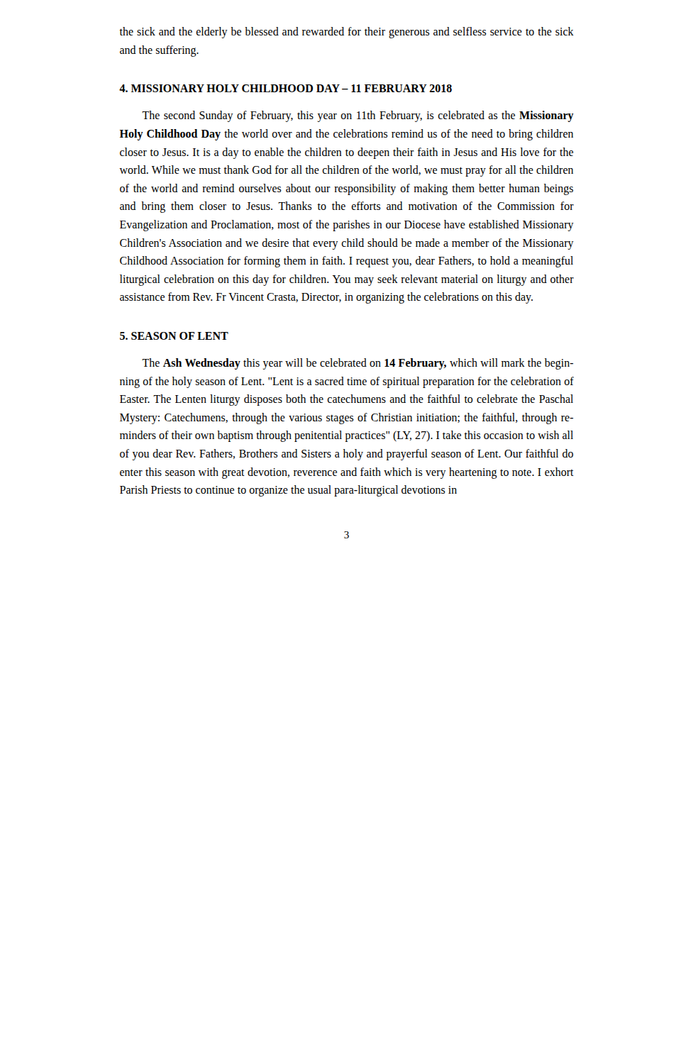the sick and the elderly be blessed and rewarded for their generous and selfless service to the sick and the suffering.
4. Missionary Holy Childhood Day – 11 February 2018
The second Sunday of February, this year on 11th February, is celebrated as the Missionary Holy Childhood Day the world over and the celebrations remind us of the need to bring children closer to Jesus. It is a day to enable the children to deepen their faith in Jesus and His love for the world. While we must thank God for all the children of the world, we must pray for all the children of the world and remind ourselves about our responsibility of making them better human beings and bring them closer to Jesus. Thanks to the efforts and motivation of the Commission for Evangelization and Proclamation, most of the parishes in our Diocese have established Missionary Children's Association and we desire that every child should be made a member of the Missionary Childhood Association for forming them in faith. I request you, dear Fathers, to hold a meaningful liturgical celebration on this day for children. You may seek relevant material on liturgy and other assistance from Rev. Fr Vincent Crasta, Director, in organizing the celebrations on this day.
5. Season of Lent
The Ash Wednesday this year will be celebrated on 14 February, which will mark the beginning of the holy season of Lent. "Lent is a sacred time of spiritual preparation for the celebration of Easter. The Lenten liturgy disposes both the catechumens and the faithful to celebrate the Paschal Mystery: Catechumens, through the various stages of Christian initiation; the faithful, through reminders of their own baptism through penitential practices" (LY, 27). I take this occasion to wish all of you dear Rev. Fathers, Brothers and Sisters a holy and prayerful season of Lent. Our faithful do enter this season with great devotion, reverence and faith which is very heartening to note. I exhort Parish Priests to continue to organize the usual para-liturgical devotions in
3